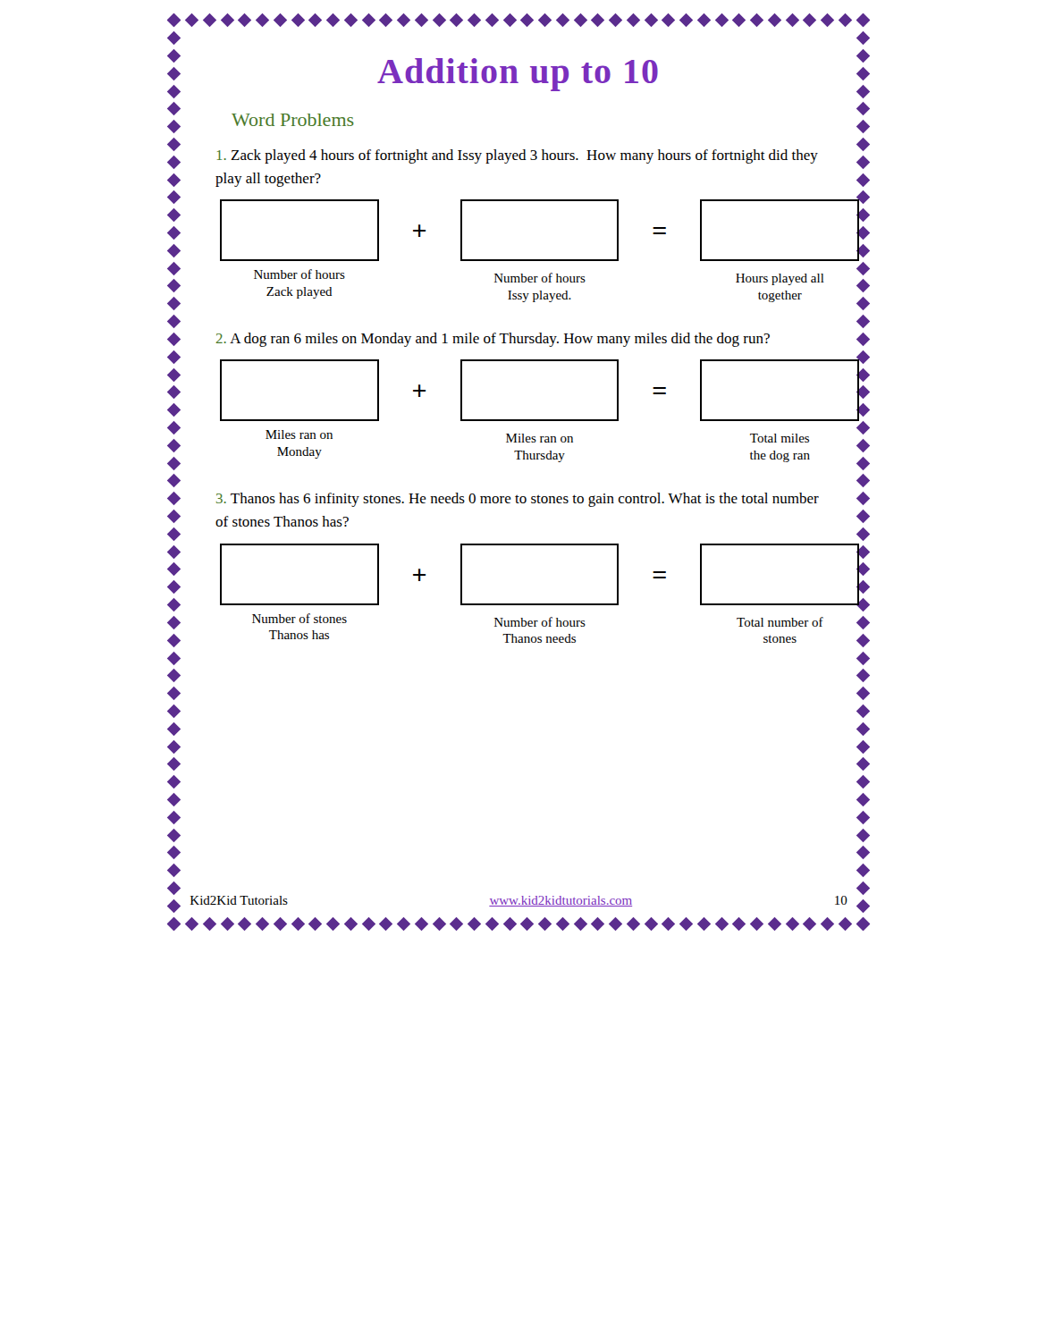Addition up to 10
Word Problems
1. Zack played 4 hours of fortnight and Issy played 3 hours. How many hours of fortnight did they play all together?
Number of hours
Zack played
+
Number of hours
Issy played.
=
Hours played all
together
2. A dog ran 6 miles on Monday and 1 mile of Thursday. How many miles did the dog run?
Miles ran on
Monday
+
Miles ran on
Thursday
=
Total miles
the dog ran
3. Thanos has 6 infinity stones. He needs 0 more to stones to gain control. What is the total number of stones Thanos has?
Number of stones
Thanos has
+
Number of hours
Thanos needs
=
Total number of
stones
Kid2Kid Tutorials
www.kid2kidtutorials.com
10